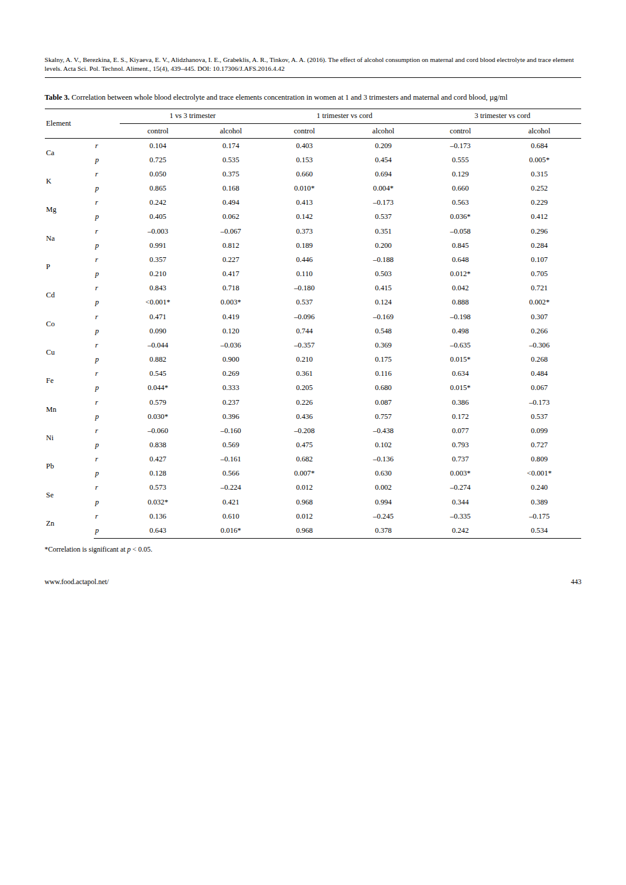Skalny, A. V., Berezkina, E. S., Kiyaeva, E. V., Alidzhanova, I. E., Grabeklis, A. R., Tinkov, A. A. (2016). The effect of alcohol consumption on maternal and cord blood electrolyte and trace element levels. Acta Sci. Pol. Technol. Aliment., 15(4), 439–445. DOI: 10.17306/J.AFS.2016.4.42
Table 3. Correlation between whole blood electrolyte and trace elements concentration in women at 1 and 3 trimesters and maternal and cord blood, µg/ml
| Element | 1 vs 3 trimester | 1 trimester vs cord | 3 trimester vs cord |
| --- | --- | --- | --- |
| control | alcohol | control | alcohol | control | alcohol |
| Ca | r | 0.104 | 0.174 | 0.403 | 0.209 | –0.173 | 0.684 |
| p | 0.725 | 0.535 | 0.153 | 0.454 | 0.555 | 0.005* |
| K | r | 0.050 | 0.375 | 0.660 | 0.694 | 0.129 | 0.315 |
| p | 0.865 | 0.168 | 0.010* | 0.004* | 0.660 | 0.252 |
| Mg | r | 0.242 | 0.494 | 0.413 | –0.173 | 0.563 | 0.229 |
| p | 0.405 | 0.062 | 0.142 | 0.537 | 0.036* | 0.412 |
| Na | r | –0.003 | –0.067 | 0.373 | 0.351 | –0.058 | 0.296 |
| p | 0.991 | 0.812 | 0.189 | 0.200 | 0.845 | 0.284 |
| P | r | 0.357 | 0.227 | 0.446 | –0.188 | 0.648 | 0.107 |
| p | 0.210 | 0.417 | 0.110 | 0.503 | 0.012* | 0.705 |
| Cd | r | 0.843 | 0.718 | –0.180 | 0.415 | 0.042 | 0.721 |
| p | <0.001* | 0.003* | 0.537 | 0.124 | 0.888 | 0.002* |
| Co | r | 0.471 | 0.419 | –0.096 | –0.169 | –0.198 | 0.307 |
| p | 0.090 | 0.120 | 0.744 | 0.548 | 0.498 | 0.266 |
| Cu | r | –0.044 | –0.036 | –0.357 | 0.369 | –0.635 | –0.306 |
| p | 0.882 | 0.900 | 0.210 | 0.175 | 0.015* | 0.268 |
| Fe | r | 0.545 | 0.269 | 0.361 | 0.116 | 0.634 | 0.484 |
| p | 0.044* | 0.333 | 0.205 | 0.680 | 0.015* | 0.067 |
| Mn | r | 0.579 | 0.237 | 0.226 | 0.087 | 0.386 | –0.173 |
| p | 0.030* | 0.396 | 0.436 | 0.757 | 0.172 | 0.537 |
| Ni | r | –0.060 | –0.160 | –0.208 | –0.438 | 0.077 | 0.099 |
| p | 0.838 | 0.569 | 0.475 | 0.102 | 0.793 | 0.727 |
| Pb | r | 0.427 | –0.161 | 0.682 | –0.136 | 0.737 | 0.809 |
| p | 0.128 | 0.566 | 0.007* | 0.630 | 0.003* | <0.001* |
| Se | r | 0.573 | –0.224 | 0.012 | 0.002 | –0.274 | 0.240 |
| p | 0.032* | 0.421 | 0.968 | 0.994 | 0.344 | 0.389 |
| Zn | r | 0.136 | 0.610 | 0.012 | –0.245 | –0.335 | –0.175 |
| p | 0.643 | 0.016* | 0.968 | 0.378 | 0.242 | 0.534 |
*Correlation is significant at p < 0.05.
www.food.actapol.net/ 443